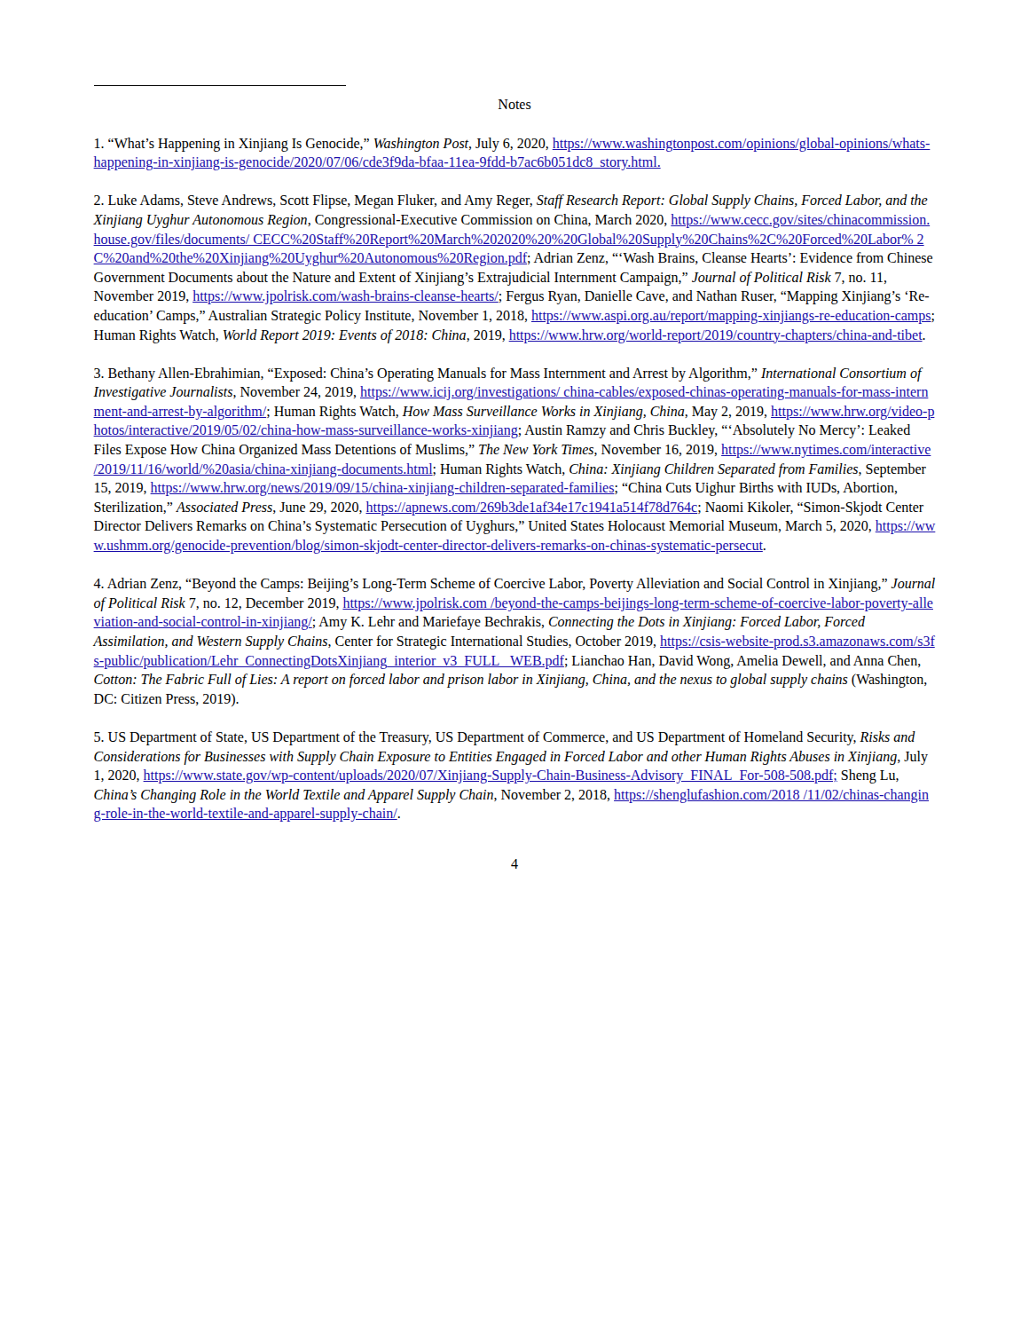Notes
1. “What’s Happening in Xinjiang Is Genocide,” Washington Post, July 6, 2020, https://www.washingtonpost.com/opinions/global-opinions/whats-happening-in-xinjiang-is-genocide/2020/07/06/cde3f9da-bfaa-11ea-9fdd-b7ac6b051dc8_story.html.
2. Luke Adams, Steve Andrews, Scott Flipse, Megan Fluker, and Amy Reger, Staff Research Report: Global Supply Chains, Forced Labor, and the Xinjiang Uyghur Autonomous Region, Congressional-Executive Commission on China, March 2020, https://www.cecc.gov/sites/chinacommission.house.gov/files/documents/ CECC%20Staff%20Report%20March%202020%20%20Global%20Supply%20Chains%2C%20Forced%20Labor% 2C%20and%20the%20Xinjiang%20Uyghur%20Autonomous%20Region.pdf; Adrian Zenz, “‘Wash Brains, Cleanse Hearts’: Evidence from Chinese Government Documents about the Nature and Extent of Xinjiang’s Extrajudicial Internment Campaign,” Journal of Political Risk 7, no. 11, November 2019, https://www.jpolrisk.com/wash-brains-cleanse-hearts/; Fergus Ryan, Danielle Cave, and Nathan Ruser, “Mapping Xinjiang’s ‘Re-education’ Camps,” Australian Strategic Policy Institute, November 1, 2018, https://www.aspi.org.au/report/mapping-xinjiangs-re-education-camps; Human Rights Watch, World Report 2019: Events of 2018: China, 2019, https://www.hrw.org/world-report/2019/country-chapters/china-and-tibet.
3. Bethany Allen-Ebrahimian, “Exposed: China’s Operating Manuals for Mass Internment and Arrest by Algorithm,” International Consortium of Investigative Journalists, November 24, 2019, https://www.icij.org/investigations/ china-cables/exposed-chinas-operating-manuals-for-mass-internment-and-arrest-by-algorithm/; Human Rights Watch, How Mass Surveillance Works in Xinjiang, China, May 2, 2019, https://www.hrw.org/video-photos/interactive/2019/05/02/china-how-mass-surveillance-works-xinjiang; Austin Ramzy and Chris Buckley, “‘Absolutely No Mercy’: Leaked Files Expose How China Organized Mass Detentions of Muslims,” The New York Times, November 16, 2019, https://www.nytimes.com/interactive /2019/11/16/world/%20asia/china-xinjiang-documents.html; Human Rights Watch, China: Xinjiang Children Separated from Families, September 15, 2019, https://www.hrw.org/news/2019/09/15/china-xinjiang-children-separated-families; “China Cuts Uighur Births with IUDs, Abortion, Sterilization,” Associated Press, June 29, 2020, https://apnews.com/269b3de1af34e17c1941a514f78d764c; Naomi Kikoler, “Simon-Skjodt Center Director Delivers Remarks on China’s Systematic Persecution of Uyghurs,” United States Holocaust Memorial Museum, March 5, 2020, https://www.ushmm.org/genocide-prevention/blog/simon-skjodt-center-director-delivers-remarks-on-chinas-systematic-persecut.
4. Adrian Zenz, “Beyond the Camps: Beijing’s Long-Term Scheme of Coercive Labor, Poverty Alleviation and Social Control in Xinjiang,” Journal of Political Risk 7, no. 12, December 2019, https://www.jpolrisk.com /beyond-the-camps-beijings-long-term-scheme-of-coercive-labor-poverty-alleviation-and-social-control-in-xinjiang/; Amy K. Lehr and Mariefaye Bechrakis, Connecting the Dots in Xinjiang: Forced Labor, Forced Assimilation, and Western Supply Chains, Center for Strategic International Studies, October 2019, https://csis-website-prod.s3.amazonaws.com/s3fs-public/publication/Lehr_ConnectingDotsXinjiang_interior_v3_FULL_ WEB.pdf; Lianchao Han, David Wong, Amelia Dewell, and Anna Chen, Cotton: The Fabric Full of Lies: A report on forced labor and prison labor in Xinjiang, China, and the nexus to global supply chains (Washington, DC: Citizen Press, 2019).
5. US Department of State, US Department of the Treasury, US Department of Commerce, and US Department of Homeland Security, Risks and Considerations for Businesses with Supply Chain Exposure to Entities Engaged in Forced Labor and other Human Rights Abuses in Xinjiang, July 1, 2020, https://www.state.gov/wp-content/uploads/2020/07/Xinjiang-Supply-Chain-Business-Advisory_FINAL_For-508-508.pdf; Sheng Lu, China’s Changing Role in the World Textile and Apparel Supply Chain, November 2, 2018, https://shenglufashion.com/2018 /11/02/chinas-changing-role-in-the-world-textile-and-apparel-supply-chain/.
4